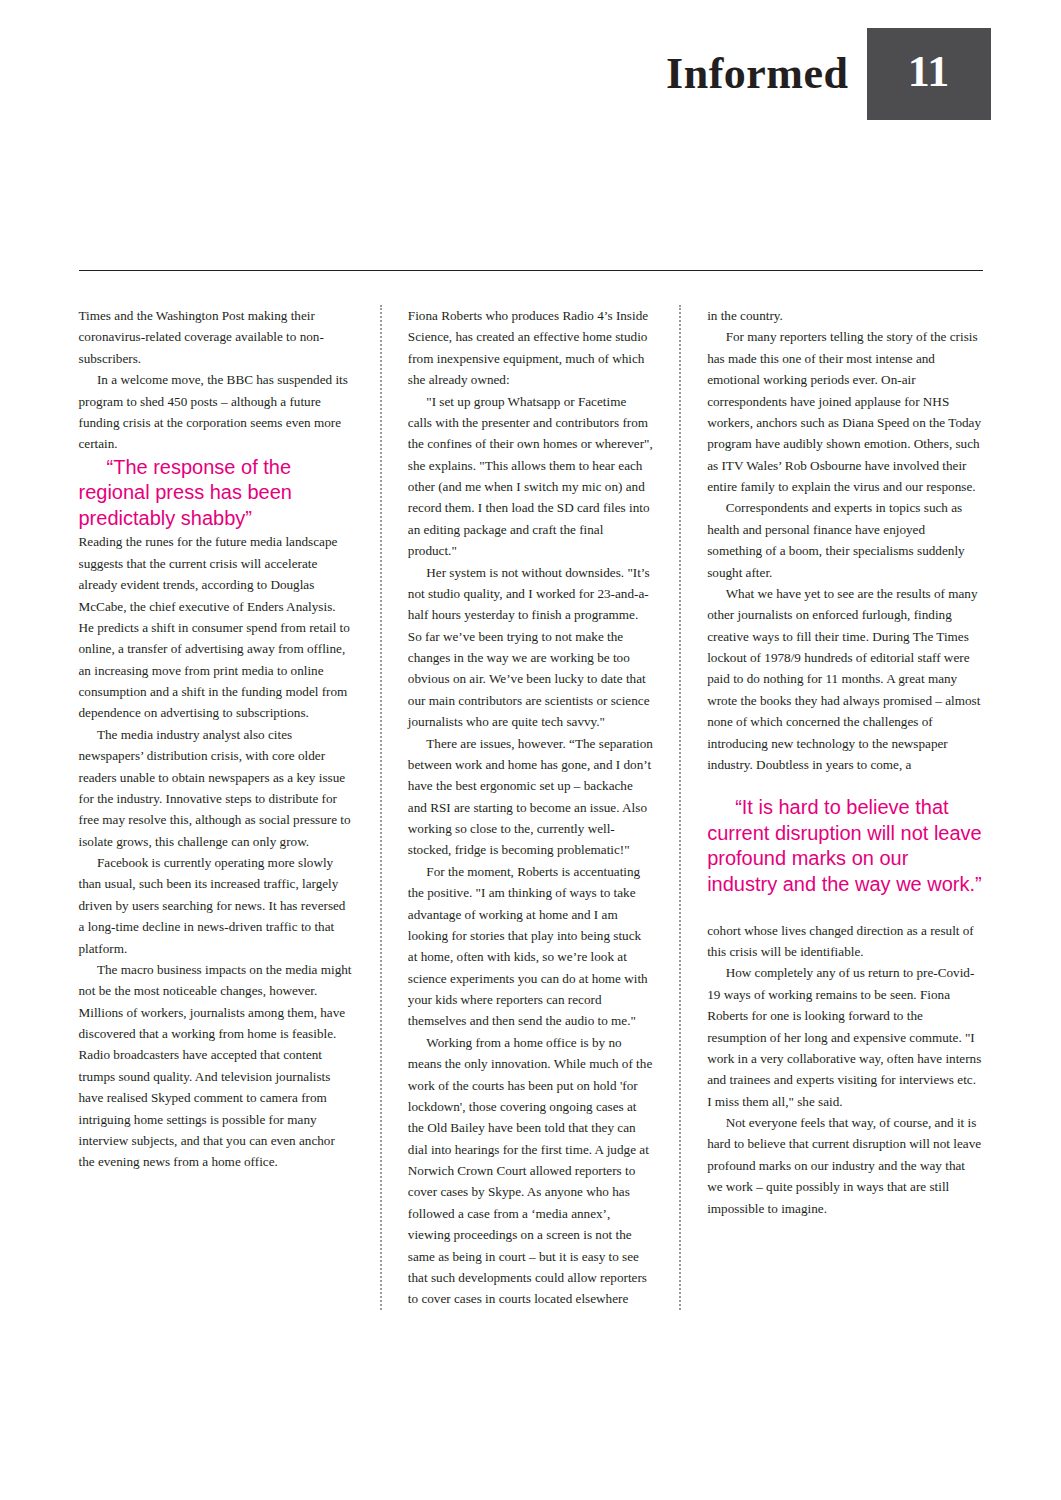Informed
11
Times and the Washington Post making their coronavirus-related coverage available to non-subscribers.
In a welcome move, the BBC has suspended its program to shed 450 posts – although a future funding crisis at the corporation seems even more certain.
“The response of the regional press has been predictably shabby”
Reading the runes for the future media landscape suggests that the current crisis will accelerate already evident trends, according to Douglas McCabe, the chief executive of Enders Analysis. He predicts a shift in consumer spend from retail to online, a transfer of advertising away from offline, an increasing move from print media to online consumption and a shift in the funding model from dependence on advertising to subscriptions.
The media industry analyst also cites newspapers’ distribution crisis, with core older readers unable to obtain newspapers as a key issue for the industry. Innovative steps to distribute for free may resolve this, although as social pressure to isolate grows, this challenge can only grow.
Facebook is currently operating more slowly than usual, such been its increased traffic, largely driven by users searching for news. It has reversed a long-time decline in news-driven traffic to that platform.
The macro business impacts on the media might not be the most noticeable changes, however. Millions of workers, journalists among them, have discovered that a working from home is feasible. Radio broadcasters have accepted that content trumps sound quality. And television journalists have realised Skyped comment to camera from intriguing home settings is possible for many interview subjects, and that you can even anchor the evening news from a home office.
Fiona Roberts who produces Radio 4’s Inside Science, has created an effective home studio from inexpensive equipment, much of which she already owned:
"I set up group Whatsapp or Facetime calls with the presenter and contributors from the confines of their own homes or wherever", she explains. "This allows them to hear each other (and me when I switch my mic on) and record them. I then load the SD card files into an editing package and craft the final product."
Her system is not without downsides. "It’s not studio quality, and I worked for 23-and-a-half hours yesterday to finish a programme. So far we’ve been trying to not make the changes in the way we are working be too obvious on air. We’ve been lucky to date that our main contributors are scientists or science journalists who are quite tech savvy."
There are issues, however. “The separation between work and home has gone, and I don’t have the best ergonomic set up – backache and RSI are starting to become an issue. Also working so close to the, currently well-stocked, fridge is becoming problematic!"
For the moment, Roberts is accentuating the positive. "I am thinking of ways to take advantage of working at home and I am looking for stories that play into being stuck at home, often with kids, so we’re look at science experiments you can do at home with your kids where reporters can record themselves and then send the audio to me."
Working from a home office is by no means the only innovation. While much of the work of the courts has been put on hold 'for lockdown', those covering ongoing cases at the Old Bailey have been told that they can dial into hearings for the first time. A judge at Norwich Crown Court allowed reporters to cover cases by Skype. As anyone who has followed a case from a ‘media annex’, viewing proceedings on a screen is not the same as being in court – but it is easy to see that such developments could allow reporters to cover cases in courts located elsewhere
in the country.
For many reporters telling the story of the crisis has made this one of their most intense and emotional working periods ever. On-air correspondents have joined applause for NHS workers, anchors such as Diana Speed on the Today program have audibly shown emotion. Others, such as ITV Wales’ Rob Osbourne have involved their entire family to explain the virus and our response.
Correspondents and experts in topics such as health and personal finance have enjoyed something of a boom, their specialisms suddenly sought after.
What we have yet to see are the results of many other journalists on enforced furlough, finding creative ways to fill their time. During The Times lockout of 1978/9 hundreds of editorial staff were paid to do nothing for 11 months. A great many wrote the books they had always promised – almost none of which concerned the challenges of introducing new technology to the newspaper industry. Doubtless in years to come, a
“It is hard to believe that current disruption will not leave profound marks on our industry and the way we work.”
cohort whose lives changed direction as a result of this crisis will be identifiable.
How completely any of us return to pre-Covid-19 ways of working remains to be seen. Fiona Roberts for one is looking forward to the resumption of her long and expensive commute. "I work in a very collaborative way, often have interns and trainees and experts visiting for interviews etc. I miss them all," she said.
Not everyone feels that way, of course, and it is hard to believe that current disruption will not leave profound marks on our industry and the way that we work – quite possibly in ways that are still impossible to imagine.